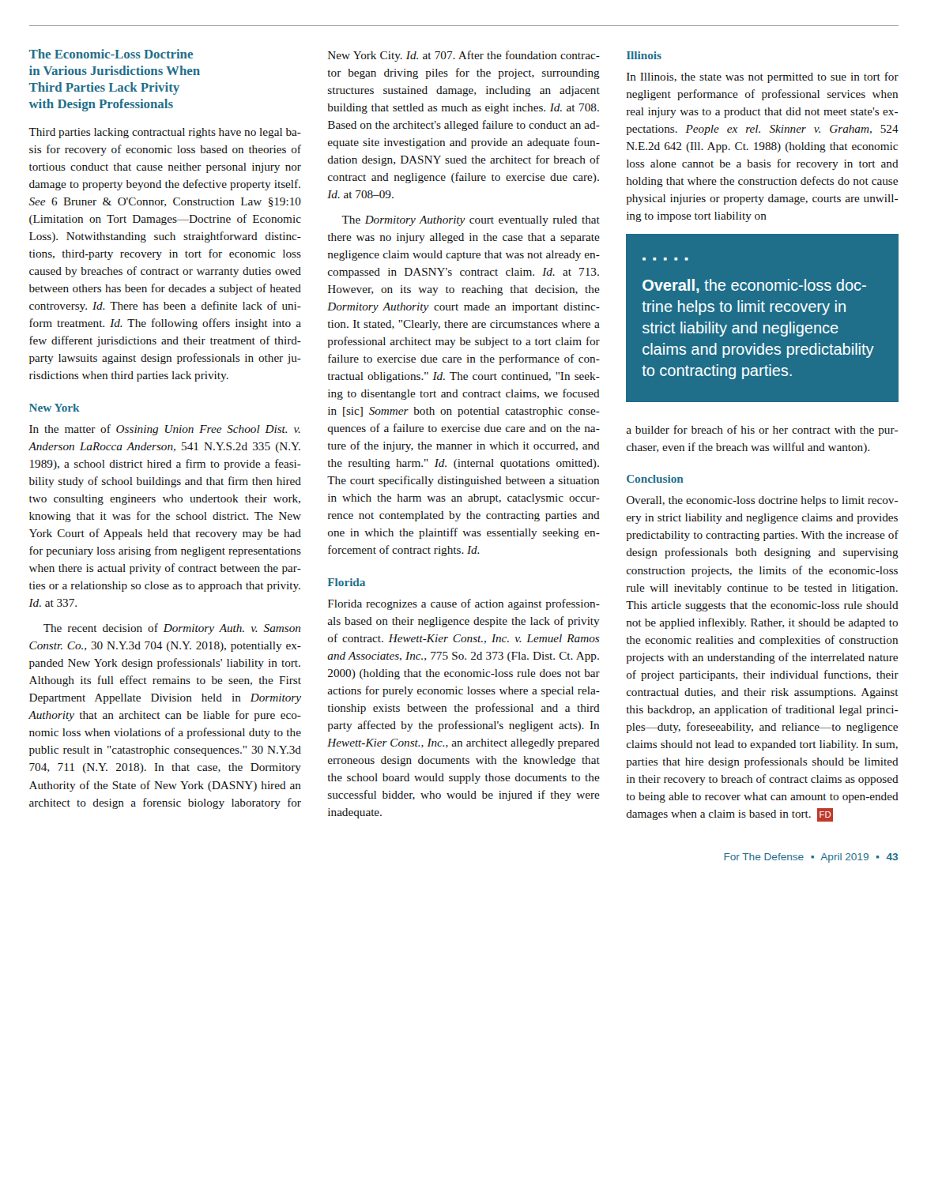The Economic-Loss Doctrine
in Various Jurisdictions When
Third Parties Lack Privity
with Design Professionals
Third parties lacking contractual rights have no legal basis for recovery of economic loss based on theories of tortious conduct that cause neither personal injury nor damage to property beyond the defective property itself. See 6 Bruner & O'Connor, Construction Law §19:10 (Limitation on Tort Damages—Doctrine of Economic Loss). Notwithstanding such straightforward distinctions, third-party recovery in tort for economic loss caused by breaches of contract or warranty duties owed between others has been for decades a subject of heated controversy. Id. There has been a definite lack of uniform treatment. Id. The following offers insight into a few different jurisdictions and their treatment of third-party lawsuits against design professionals in other jurisdictions when third parties lack privity.
New York
In the matter of Ossining Union Free School Dist. v. Anderson LaRocca Anderson, 541 N.Y.S.2d 335 (N.Y. 1989), a school district hired a firm to provide a feasibility study of school buildings and that firm then hired two consulting engineers who undertook their work, knowing that it was for the school district. The New York Court of Appeals held that recovery may be had for pecuniary loss arising from negligent representations when there is actual privity of contract between the parties or a relationship so close as to approach that privity. Id. at 337.
The recent decision of Dormitory Auth. v. Samson Constr. Co., 30 N.Y.3d 704 (N.Y. 2018), potentially expanded New York design professionals' liability in tort. Although its full effect remains to be seen, the First Department Appellate Division held in Dormitory Authority that an architect can be liable for pure economic loss when violations of a professional duty to the public result in "catastrophic consequences." 30 N.Y.3d 704, 711 (N.Y. 2018). In that case, the Dormitory Authority of the State of New York (DASNY) hired an architect to design a forensic biology laboratory for New York City. Id. at 707. After the foundation contractor began driving piles for the project, surrounding structures sustained damage, including an adjacent building that settled as much as eight inches. Id. at 708. Based on the architect's alleged failure to conduct an adequate site investigation and provide an adequate foundation design, DASNY sued the architect for breach of contract and negligence (failure to exercise due care). Id. at 708–09.
The Dormitory Authority court eventually ruled that there was no injury alleged in the case that a separate negligence claim would capture that was not already encompassed in DASNY's contract claim. Id. at 713. However, on its way to reaching that decision, the Dormitory Authority court made an important distinction. It stated, "Clearly, there are circumstances where a professional architect may be subject to a tort claim for failure to exercise due care in the performance of contractual obligations." Id. The court continued, "In seeking to disentangle tort and contract claims, we focused in [sic] Sommer both on potential catastrophic consequences of a failure to exercise due care and on the nature of the injury, the manner in which it occurred, and the resulting harm." Id. (internal quotations omitted). The court specifically distinguished between a situation in which the harm was an abrupt, cataclysmic occurrence not contemplated by the contracting parties and one in which the plaintiff was essentially seeking enforcement of contract rights. Id.
Florida
Florida recognizes a cause of action against professionals based on their negligence despite the lack of privity of contract. Hewett-Kier Const., Inc. v. Lemuel Ramos and Associates, Inc., 775 So. 2d 373 (Fla. Dist. Ct. App. 2000) (holding that the economic-loss rule does not bar actions for purely economic losses where a special relationship exists between the professional and a third party affected by the professional's negligent acts). In Hewett-Kier Const., Inc., an architect allegedly prepared erroneous design documents with the knowledge that the school board would supply those documents to the successful bidder, who would be injured if they were inadequate.
Illinois
In Illinois, the state was not permitted to sue in tort for negligent performance of professional services when real injury was to a product that did not meet state's expectations. People ex rel. Skinner v. Graham, 524 N.E.2d 642 (Ill. App. Ct. 1988) (holding that economic loss alone cannot be a basis for recovery in tort and holding that where the construction defects do not cause physical injuries or property damage, courts are unwilling to impose tort liability on
▪ ▪ ▪ ▪ ▪ Overall, the economic-loss doctrine helps to limit recovery in strict liability and negligence claims and provides predictability to contracting parties.
a builder for breach of his or her contract with the purchaser, even if the breach was willful and wanton).
Conclusion
Overall, the economic-loss doctrine helps to limit recovery in strict liability and negligence claims and provides predictability to contracting parties. With the increase of design professionals both designing and supervising construction projects, the limits of the economic-loss rule will inevitably continue to be tested in litigation. This article suggests that the economic-loss rule should not be applied inflexibly. Rather, it should be adapted to the economic realities and complexities of construction projects with an understanding of the interrelated nature of project participants, their individual functions, their contractual duties, and their risk assumptions. Against this backdrop, an application of traditional legal principles—duty, foreseeability, and reliance—to negligence claims should not lead to expanded tort liability. In sum, parties that hire design professionals should be limited in their recovery to breach of contract claims as opposed to being able to recover what can amount to open-ended damages when a claim is based in tort. FD
For The Defense ▪ April 2019 ▪ 43